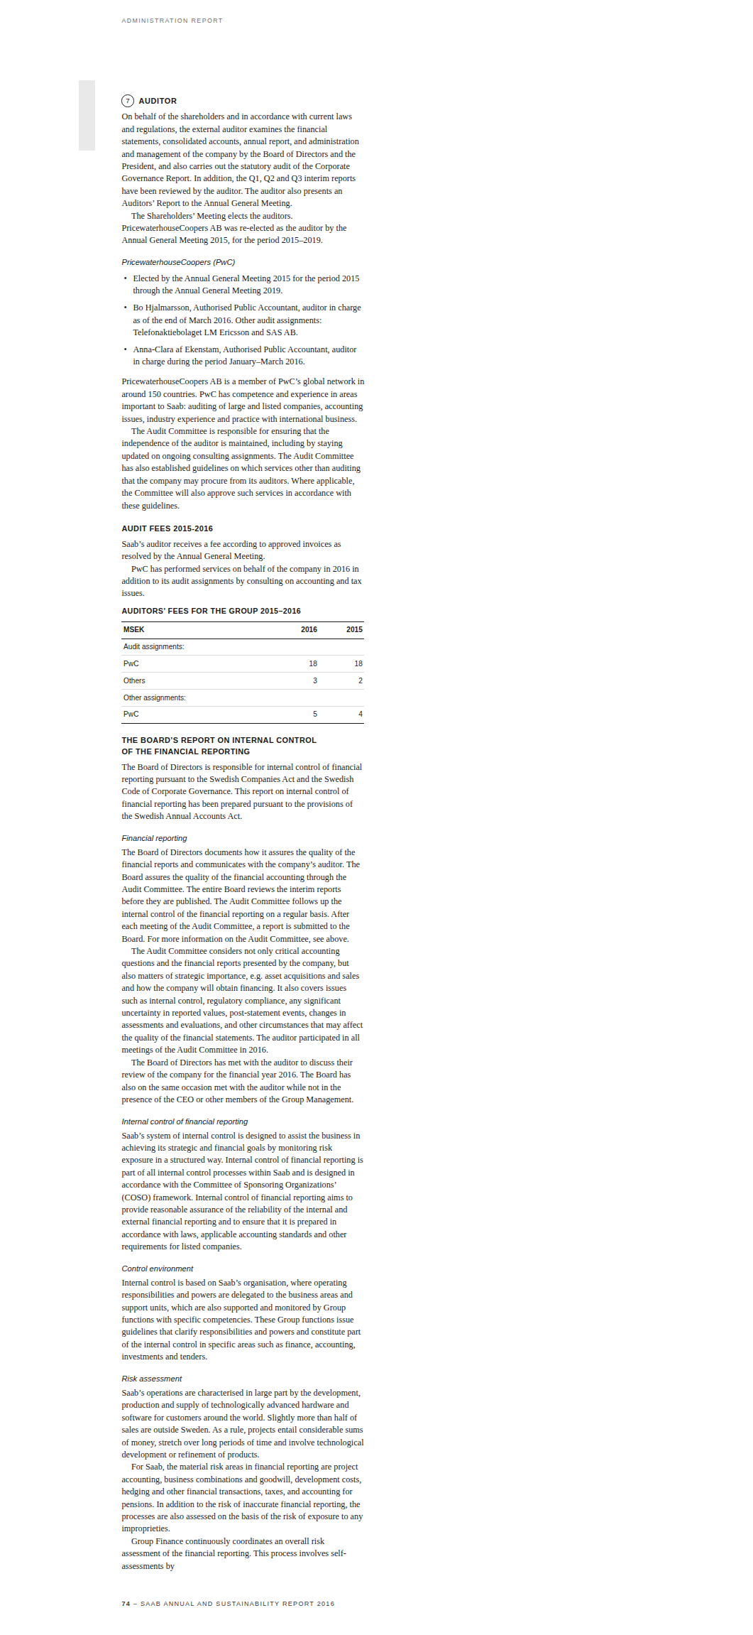Administration Report
7 Auditor
On behalf of the shareholders and in accordance with current laws and regulations, the external auditor examines the financial statements, consolidated accounts, annual report, and administration and management of the company by the Board of Directors and the President, and also carries out the statutory audit of the Corporate Governance Report. In addition, the Q1, Q2 and Q3 interim reports have been reviewed by the auditor. The auditor also presents an Auditors’ Report to the Annual General Meeting.
The Shareholders’ Meeting elects the auditors. PricewaterhouseCoopers AB was re-elected as the auditor by the Annual General Meeting 2015, for the period 2015–2019.
PricewaterhouseCoopers (PwC)
Elected by the Annual General Meeting 2015 for the period 2015 through the Annual General Meeting 2019.
Bo Hjalmarsson, Authorised Public Accountant, auditor in charge as of the end of March 2016. Other audit assignments: Telefonaktiebolaget LM Ericsson and SAS AB.
Anna-Clara af Ekenstam, Authorised Public Accountant, auditor in charge during the period January–March 2016.
PricewaterhouseCoopers AB is a member of PwC’s global network in around 150 countries. PwC has competence and experience in areas important to Saab: auditing of large and listed companies, accounting issues, industry experience and practice with international business.
The Audit Committee is responsible for ensuring that the independence of the auditor is maintained, including by staying updated on ongoing consulting assignments. The Audit Committee has also established guidelines on which services other than auditing that the company may procure from its auditors. Where applicable, the Committee will also approve such services in accordance with these guidelines.
Audit fees 2015-2016
Saab’s auditor receives a fee according to approved invoices as resolved by the Annual General Meeting.
PwC has performed services on behalf of the company in 2016 in addition to its audit assignments by consulting on accounting and tax issues.
Auditors’ fees for the Group 2015–2016
| MSEK | 2016 | 2015 |
| --- | --- | --- |
| Audit assignments: | | |
| PwC | 18 | 18 |
| Others | 3 | 2 |
| Other assignments: | | |
| PwC | 5 | 4 |
The Board’s report on internal control
of the financial reporting
The Board of Directors is responsible for internal control of financial reporting pursuant to the Swedish Companies Act and the Swedish Code of Corporate Governance. This report on internal control of financial reporting has been prepared pursuant to the provisions of the Swedish Annual Accounts Act.
Financial reporting
The Board of Directors documents how it assures the quality of the financial reports and communicates with the company’s auditor. The Board assures the quality of the financial accounting through the Audit Committee. The entire Board reviews the interim reports before they are published. The Audit Committee follows up the internal control of the financial reporting on a regular basis. After each meeting of the Audit Committee, a report is submitted to the Board. For more information on the Audit Committee, see above.
The Audit Committee considers not only critical accounting questions and the financial reports presented by the company, but also matters of strategic importance, e.g. asset acquisitions and sales and how the company will obtain financing. It also covers issues such as internal control, regulatory compliance, any significant uncertainty in reported values, post-statement events, changes in assessments and evaluations, and other circumstances that may affect the quality of the financial statements. The auditor participated in all meetings of the Audit Committee in 2016.
The Board of Directors has met with the auditor to discuss their review of the company for the financial year 2016. The Board has also on the same occasion met with the auditor while not in the presence of the CEO or other members of the Group Management.
Internal control of financial reporting
Saab’s system of internal control is designed to assist the business in achieving its strategic and financial goals by monitoring risk exposure in a structured way. Internal control of financial reporting is part of all internal control processes within Saab and is designed in accordance with the Committee of Sponsoring Organizations’ (COSO) framework. Internal control of financial reporting aims to provide reasonable assurance of the reliability of the internal and external financial reporting and to ensure that it is prepared in accordance with laws, applicable accounting standards and other requirements for listed companies.
Control environment
Internal control is based on Saab’s organisation, where operating responsibilities and powers are delegated to the business areas and support units, which are also supported and monitored by Group functions with specific competencies. These Group functions issue guidelines that clarify responsibilities and powers and constitute part of the internal control in specific areas such as finance, accounting, investments and tenders.
Risk assessment
Saab’s operations are characterised in large part by the development, production and supply of technologically advanced hardware and software for customers around the world. Slightly more than half of sales are outside Sweden. As a rule, projects entail considerable sums of money, stretch over long periods of time and involve technological development or refinement of products.
For Saab, the material risk areas in financial reporting are project accounting, business combinations and goodwill, development costs, hedging and other financial transactions, taxes, and accounting for pensions. In addition to the risk of inaccurate financial reporting, the processes are also assessed on the basis of the risk of exposure to any improprieties.
Group Finance continuously coordinates an overall risk assessment of the financial reporting. This process involves self-assessments by
74 – Saab Annual and Sustainability Report 2016